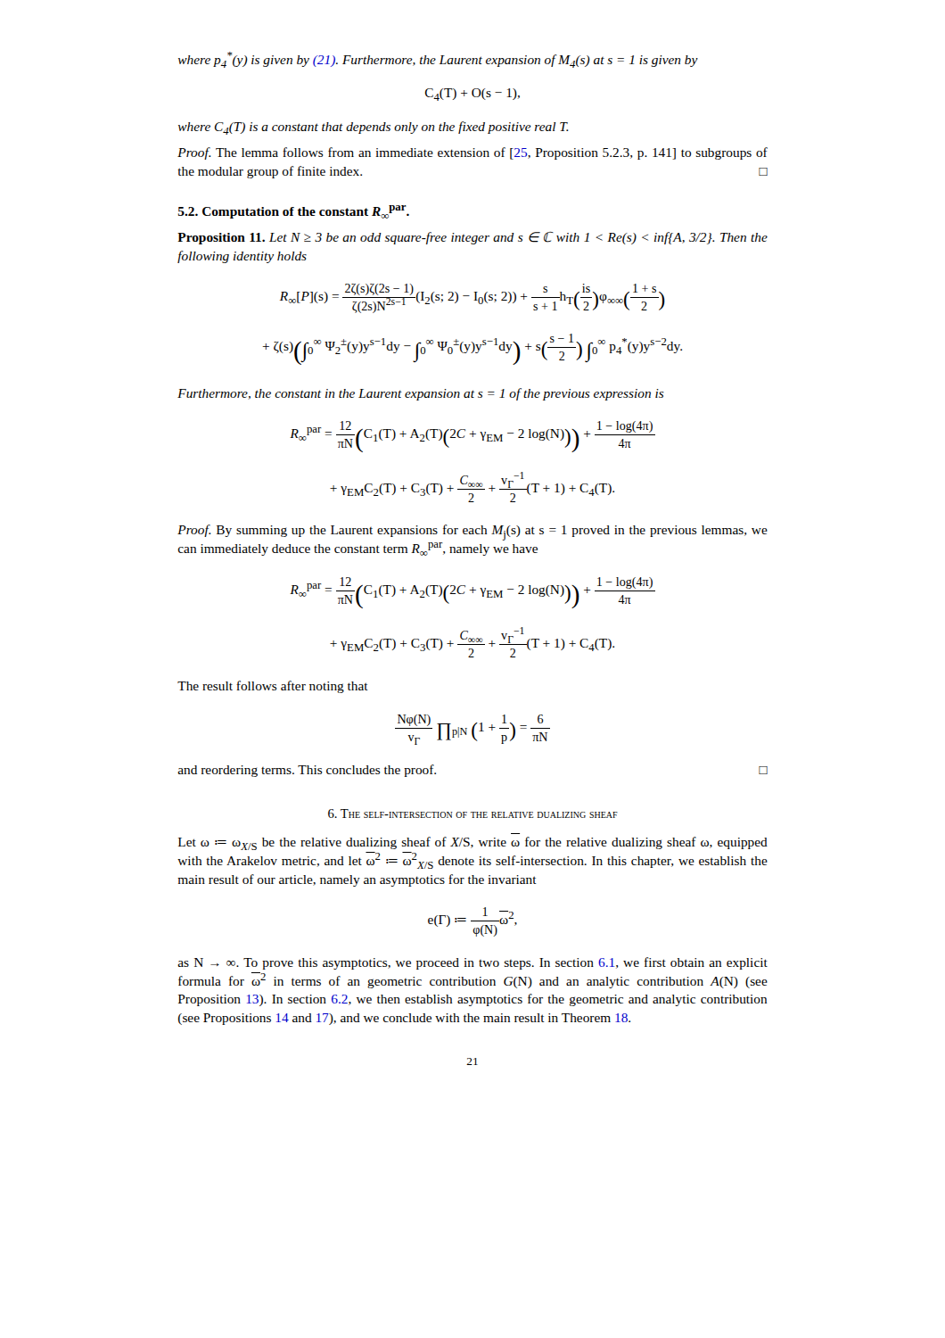where p4*(y) is given by (21). Furthermore, the Laurent expansion of M4(s) at s = 1 is given by
C4(T) + O(s − 1),
where C4(T) is a constant that depends only on the fixed positive real T.
Proof. The lemma follows from an immediate extension of [25, Proposition 5.2.3, p. 141] to subgroups of the modular group of finite index. □
5.2. Computation of the constant R∞par.
Proposition 11. Let N ≥ 3 be an odd square-free integer and s ∈ ℂ with 1 < Re(s) < inf{A, 3/2}. Then the following identity holds
R∞[P](s) = 2ζ(s)ζ(2s − 1) ζ(2s)N2s−1(I2(s; 2) − I0(s; 2)) + ss + 1hT(is 2) φ∞∞(1 + s 2)
+ ζ(s)(∫0∞ Ψ2±(y)ys−1dy − ∫0∞ Ψ0±(y)ys−1dy) + s(s − 12) ∫0∞ p4*(y)ys−2dy.
Furthermore, the constant in the Laurent expansion at s = 1 of the previous expression is
R∞par = 12 πN(C1(T) + A2(T)(2C + γEM − 2 log(N))) + 1 − log(4π) 4π
+ γEMC2(T) + C3(T) + C∞∞2 + vΓ−12(T + 1) + C4(T).
Proof. By summing up the Laurent expansions for each Mj(s) at s = 1 proved in the previous lemmas, we can immediately deduce the constant term R∞par, namely we have
R∞par = 12 πN(C1(T) + A2(T)(2C + γEM − 2 log(N))) + 1 − log(4π) 4π
+ γEMC2(T) + C3(T) + C∞∞2 + vΓ−12(T + 1) + C4(T).
The result follows after noting that
Nφ(N) vΓ ∏p|N (1 + 1 p) = 6 πN
and reordering terms. This concludes the proof. □
6. The self-intersection of the relative dualizing sheaf
Let ω ≔ ωX/S be the relative dualizing sheaf of X/S, write ω for the relative dualizing sheaf ω, equipped with the Arakelov metric, and let ω2 ≔ ω2X/S denote its self-intersection. In this chapter, we establish the main result of our article, namely an asymptotics for the invariant
e(Γ) ≔ 1 φ(N) ω2,
as N → ∞. To prove this asymptotics, we proceed in two steps. In section 6.1, we first obtain an explicit formula for ω2 in terms of an geometric contribution G(N) and an analytic contribution A(N) (see Proposition 13). In section 6.2, we then establish asymptotics for the geometric and analytic contribution (see Propositions 14 and 17), and we conclude with the main result in Theorem 18.
21